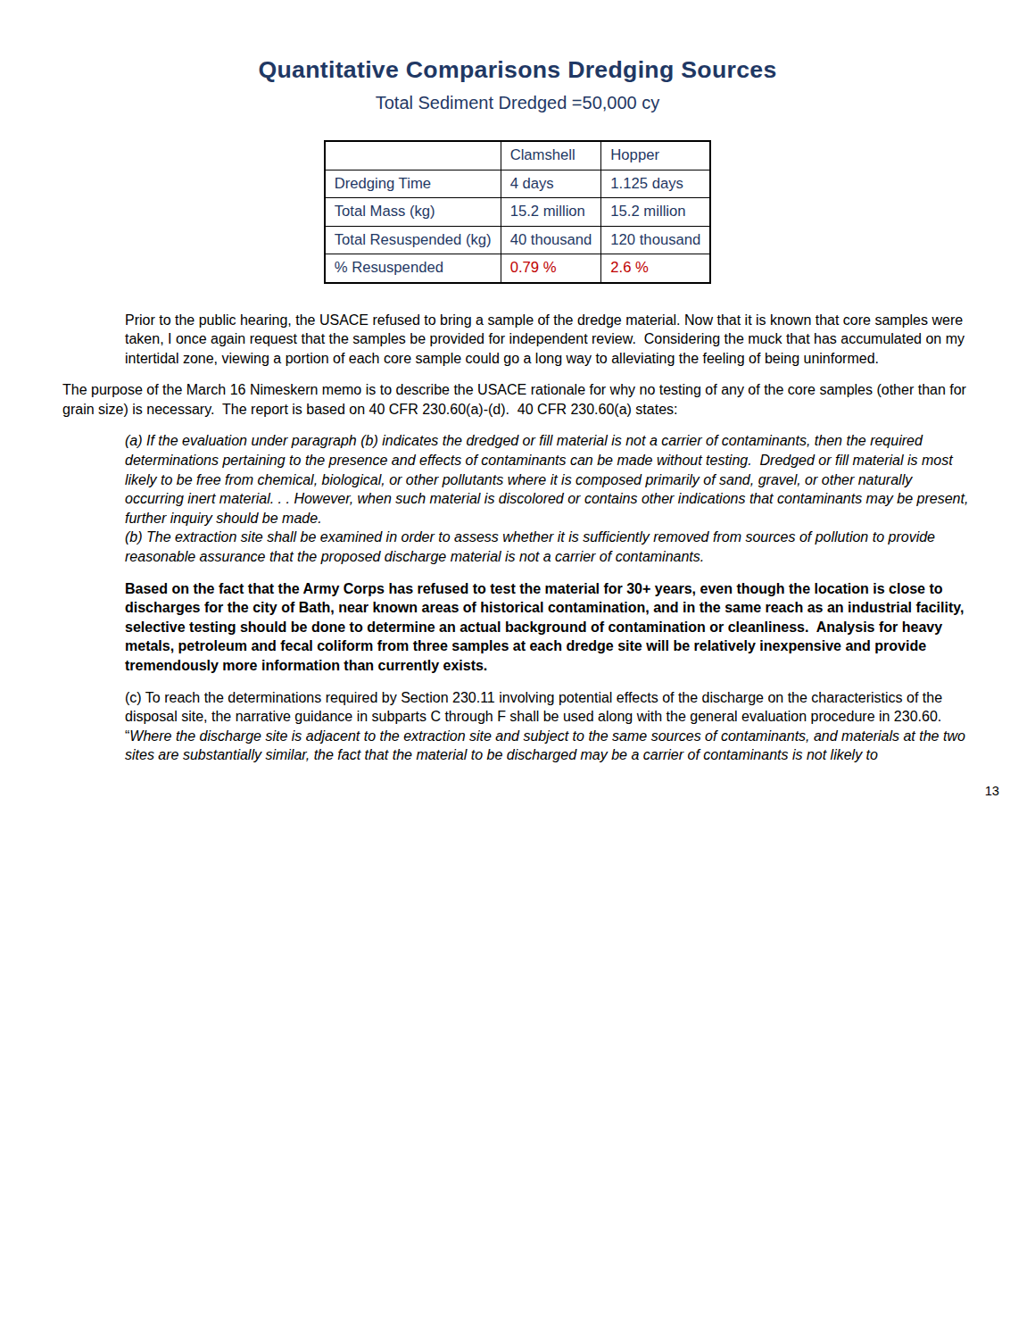Quantitative Comparisons Dredging Sources
Total Sediment Dredged =50,000 cy
| | Clamshell | Hopper |
| Dredging Time | 4 days | 1.125 days |
| Total Mass (kg) | 15.2 million | 15.2 million |
| Total Resuspended (kg) | 40 thousand | 120 thousand |
| % Resuspended | 0.79 % | 2.6 % |
Prior to the public hearing, the USACE refused to bring a sample of the dredge material. Now that it is known that core samples were taken, I once again request that the samples be provided for independent review. Considering the muck that has accumulated on my intertidal zone, viewing a portion of each core sample could go a long way to alleviating the feeling of being uninformed.
The purpose of the March 16 Nimeskern memo is to describe the USACE rationale for why no testing of any of the core samples (other than for grain size) is necessary. The report is based on 40 CFR 230.60(a)-(d). 40 CFR 230.60(a) states:
(a) If the evaluation under paragraph (b) indicates the dredged or fill material is not a carrier of contaminants, then the required determinations pertaining to the presence and effects of contaminants can be made without testing. Dredged or fill material is most likely to be free from chemical, biological, or other pollutants where it is composed primarily of sand, gravel, or other naturally occurring inert material. . . However, when such material is discolored or contains other indications that contaminants may be present, further inquiry should be made.
(b) The extraction site shall be examined in order to assess whether it is sufficiently removed from sources of pollution to provide reasonable assurance that the proposed discharge material is not a carrier of contaminants.
Based on the fact that the Army Corps has refused to test the material for 30+ years, even though the location is close to discharges for the city of Bath, near known areas of historical contamination, and in the same reach as an industrial facility, selective testing should be done to determine an actual background of contamination or cleanliness. Analysis for heavy metals, petroleum and fecal coliform from three samples at each dredge site will be relatively inexpensive and provide tremendously more information than currently exists.
(c) To reach the determinations required by Section 230.11 involving potential effects of the discharge on the characteristics of the disposal site, the narrative guidance in subparts C through F shall be used along with the general evaluation procedure in 230.60. “Where the discharge site is adjacent to the extraction site and subject to the same sources of contaminants, and materials at the two sites are substantially similar, the fact that the material to be discharged may be a carrier of contaminants is not likely to
13